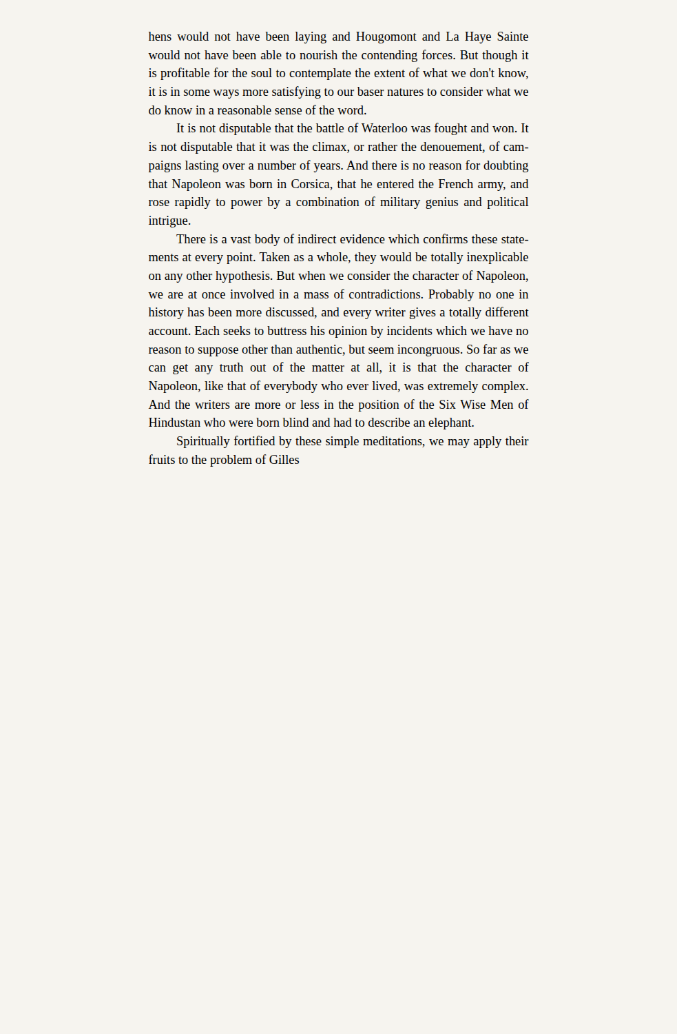hens would not have been laying and Hougomont and La Haye Sainte would not have been able to nourish the contending forces. But though it is profitable for the soul to contemplate the extent of what we don't know, it is in some ways more satisfying to our baser natures to consider what we do know in a reasonable sense of the word.
It is not disputable that the battle of Waterloo was fought and won. It is not disputable that it was the climax, or rather the denouement, of campaigns lasting over a number of years. And there is no reason for doubting that Napoleon was born in Corsica, that he entered the French army, and rose rapidly to power by a combination of military genius and political intrigue.
There is a vast body of indirect evidence which confirms these statements at every point. Taken as a whole, they would be totally inexplicable on any other hypothesis. But when we consider the character of Napoleon, we are at once involved in a mass of contradictions. Probably no one in history has been more discussed, and every writer gives a totally different account. Each seeks to buttress his opinion by incidents which we have no reason to suppose other than authentic, but seem incongruous. So far as we can get any truth out of the matter at all, it is that the character of Napoleon, like that of everybody who ever lived, was extremely complex. And the writers are more or less in the position of the Six Wise Men of Hindustan who were born blind and had to describe an elephant.
Spiritually fortified by these simple meditations, we may apply their fruits to the problem of Gilles